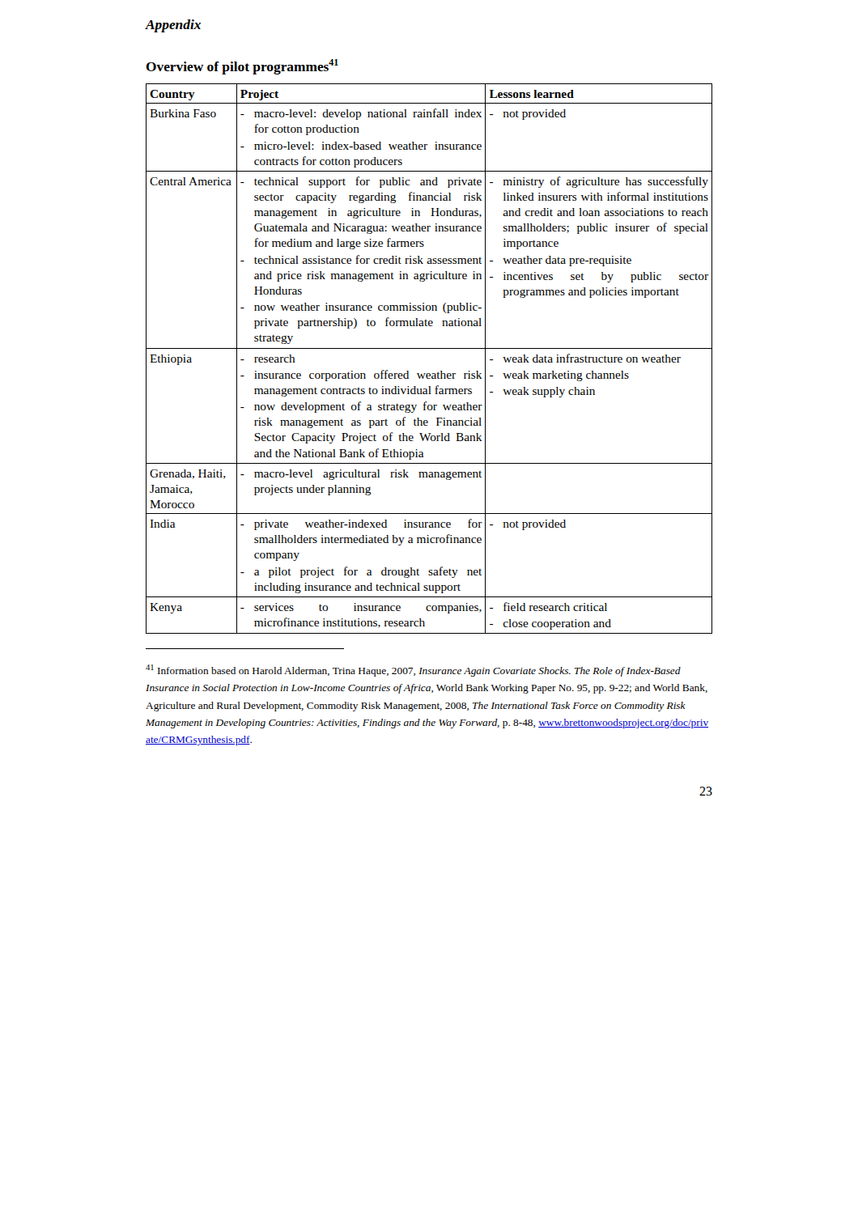Appendix
Overview of pilot programmes41
| Country | Project | Lessons learned |
| --- | --- | --- |
| Burkina Faso | macro-level: develop national rainfall index for cotton production micro-level: index-based weather insurance contracts for cotton producers | not provided |
| Central America | technical support for public and private sector capacity regarding financial risk management in agriculture in Honduras, Guatemala and Nicaragua: weather insurance for medium and large size farmers technical assistance for credit risk assessment and price risk management in agriculture in Honduras now weather insurance commission (public-private partnership) to formulate national strategy | ministry of agriculture has successfully linked insurers with informal institutions and credit and loan associations to reach smallholders; public insurer of special importance weather data pre-requisite incentives set by public sector programmes and policies important |
| Ethiopia | research insurance corporation offered weather risk management contracts to individual farmers now development of a strategy for weather risk management as part of the Financial Sector Capacity Project of the World Bank and the National Bank of Ethiopia | weak data infrastructure on weather weak marketing channels weak supply chain |
| Grenada, Haiti, Jamaica, Morocco | macro-level agricultural risk management projects under planning | |
| India | private weather-indexed insurance for smallholders intermediated by a microfinance company a pilot project for a drought safety net including insurance and technical support | not provided |
| Kenya | services to insurance companies, microfinance institutions, research | field research critical close cooperation and |
41 Information based on Harold Alderman, Trina Haque, 2007, Insurance Again Covariate Shocks. The Role of Index-Based Insurance in Social Protection in Low-Income Countries of Africa, World Bank Working Paper No. 95, pp. 9-22; and World Bank, Agriculture and Rural Development, Commodity Risk Management, 2008, The International Task Force on Commodity Risk Management in Developing Countries: Activities, Findings and the Way Forward, p. 8-48, www.brettonwoodsproject.org/doc/private/CRMGsynthesis.pdf.
23